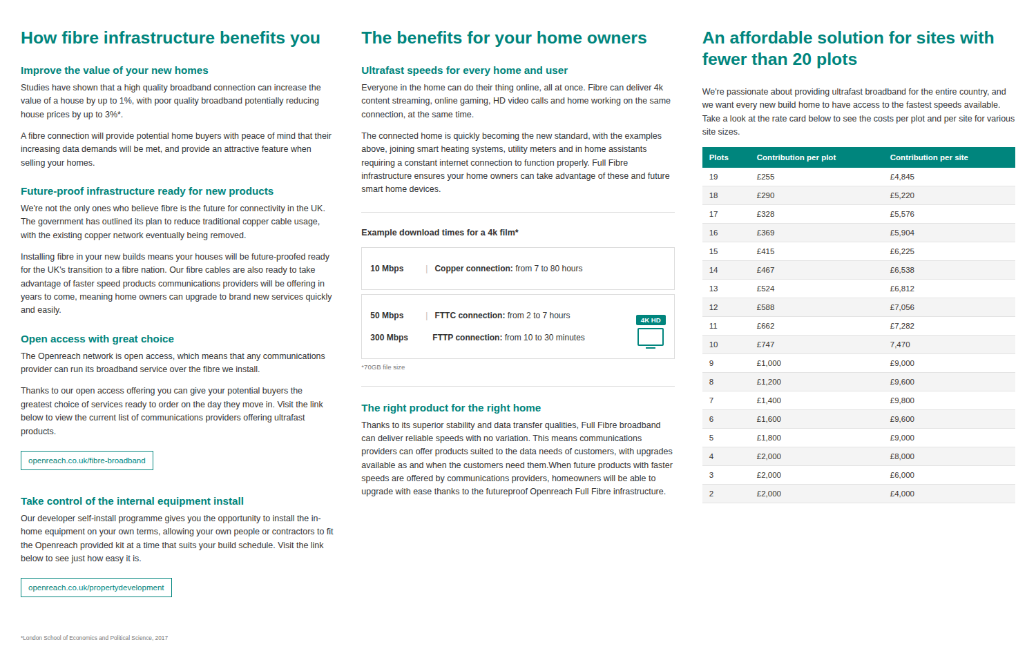How fibre infrastructure benefits you
Improve the value of your new homes
Studies have shown that a high quality broadband connection can increase the value of a house by up to 1%, with poor quality broadband potentially reducing house prices by up to 3%*.
A fibre connection will provide potential home buyers with peace of mind that their increasing data demands will be met, and provide an attractive feature when selling your homes.
Future-proof infrastructure ready for new products
We're not the only ones who believe fibre is the future for connectivity in the UK. The government has outlined its plan to reduce traditional copper cable usage, with the existing copper network eventually being removed.
Installing fibre in your new builds means your houses will be future-proofed ready for the UK's transition to a fibre nation. Our fibre cables are also ready to take advantage of faster speed products communications providers will be offering in years to come, meaning home owners can upgrade to brand new services quickly and easily.
Open access with great choice
The Openreach network is open access, which means that any communications provider can run its broadband service over the fibre we install.
Thanks to our open access offering you can give your potential buyers the greatest choice of services ready to order on the day they move in. Visit the link below to view the current list of communications providers offering ultrafast products.
openreach.co.uk/fibre-broadband
Take control of the internal equipment install
Our developer self-install programme gives you the opportunity to install the in-home equipment on your own terms, allowing your own people or contractors to fit the Openreach provided kit at a time that suits your build schedule. Visit the link below to see just how easy it is.
openreach.co.uk/propertydevelopment
*London School of Economics and Political Science, 2017
The benefits for your home owners
Ultrafast speeds for every home and user
Everyone in the home can do their thing online, all at once. Fibre can deliver 4k content streaming, online gaming, HD video calls and home working on the same connection, at the same time.
The connected home is quickly becoming the new standard, with the examples above, joining smart heating systems, utility meters and in home assistants requiring a constant internet connection to function properly. Full Fibre infrastructure ensures your home owners can take advantage of these and future smart home devices.
Example download times for a 4k film*
10 Mbps | Copper connection: from 7 to 80 hours
50 Mbps | FTTC connection: from 2 to 7 hours
300 Mbps FTTP connection: from 10 to 30 minutes
4K HD
*70GB file size
The right product for the right home
Thanks to its superior stability and data transfer qualities, Full Fibre broadband can deliver reliable speeds with no variation. This means communications providers can offer products suited to the data needs of customers, with upgrades available as and when the customers need them.When future products with faster speeds are offered by communications providers, homeowners will be able to upgrade with ease thanks to the futureproof Openreach Full Fibre infrastructure.
An affordable solution for sites with fewer than 20 plots
We're passionate about providing ultrafast broadband for the entire country, and we want every new build home to have access to the fastest speeds available. Take a look at the rate card below to see the costs per plot and per site for various site sizes.
| Plots | Contribution per plot | Contribution per site |
| --- | --- | --- |
| 19 | £255 | £4,845 |
| 18 | £290 | £5,220 |
| 17 | £328 | £5,576 |
| 16 | £369 | £5,904 |
| 15 | £415 | £6,225 |
| 14 | £467 | £6,538 |
| 13 | £524 | £6,812 |
| 12 | £588 | £7,056 |
| 11 | £662 | £7,282 |
| 10 | £747 | 7,470 |
| 9 | £1,000 | £9,000 |
| 8 | £1,200 | £9,600 |
| 7 | £1,400 | £9,800 |
| 6 | £1,600 | £9,600 |
| 5 | £1,800 | £9,000 |
| 4 | £2,000 | £8,000 |
| 3 | £2,000 | £6,000 |
| 2 | £2,000 | £4,000 |